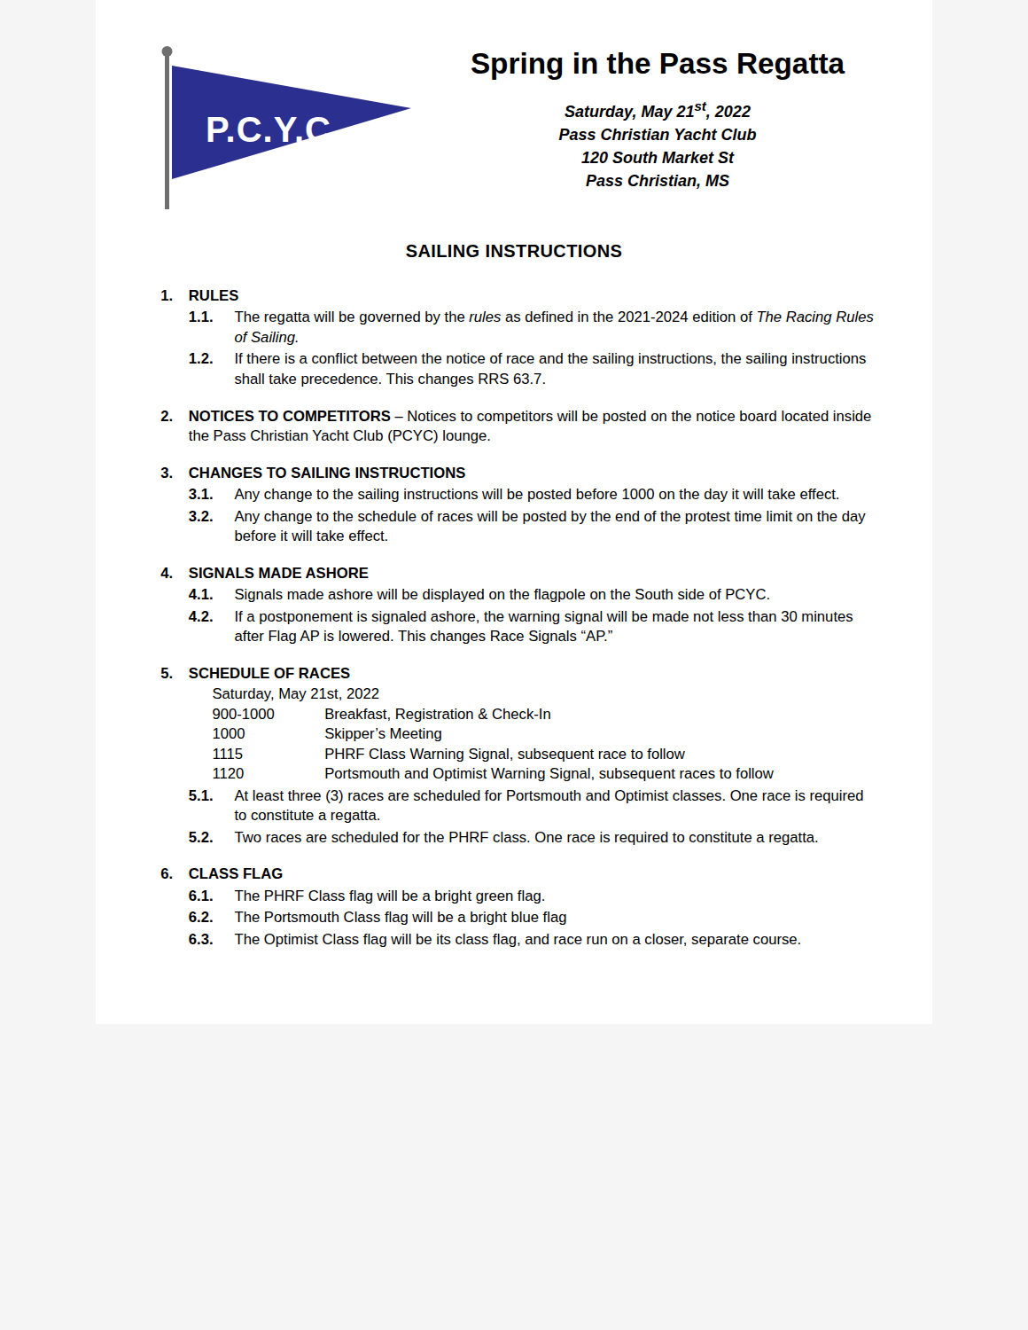P.C.Y.C.
Spring in the Pass Regatta
Saturday, May 21st, 2022 Pass Christian Yacht Club 120 South Market St Pass Christian, MS
SAILING INSTRUCTIONS
RULES
The regatta will be governed by the rules as defined in the 2021-2024 edition of The Racing Rules of Sailing.
If there is a conflict between the notice of race and the sailing instructions, the sailing instructions shall take precedence. This changes RRS 63.7.
NOTICES TO COMPETITORS – Notices to competitors will be posted on the notice board located inside the Pass Christian Yacht Club (PCYC) lounge.
CHANGES TO SAILING INSTRUCTIONS
Any change to the sailing instructions will be posted before 1000 on the day it will take effect.
Any change to the schedule of races will be posted by the end of the protest time limit on the day before it will take effect.
SIGNALS MADE ASHORE
Signals made ashore will be displayed on the flagpole on the South side of PCYC.
If a postponement is signaled ashore, the warning signal will be made not less than 30 minutes after Flag AP is lowered. This changes Race Signals “AP.”
SCHEDULE OF RACES
Saturday, May 21st, 2022
| 900-1000 | Breakfast, Registration & Check-In |
| 1000 | Skipper’s Meeting |
| 1115 | PHRF Class Warning Signal, subsequent race to follow |
| 1120 | Portsmouth and Optimist Warning Signal, subsequent races to follow |
At least three (3) races are scheduled for Portsmouth and Optimist classes. One race is required to constitute a regatta.
Two races are scheduled for the PHRF class. One race is required to constitute a regatta.
CLASS FLAG
The PHRF Class flag will be a bright green flag.
The Portsmouth Class flag will be a bright blue flag
The Optimist Class flag will be its class flag, and race run on a closer, separate course.